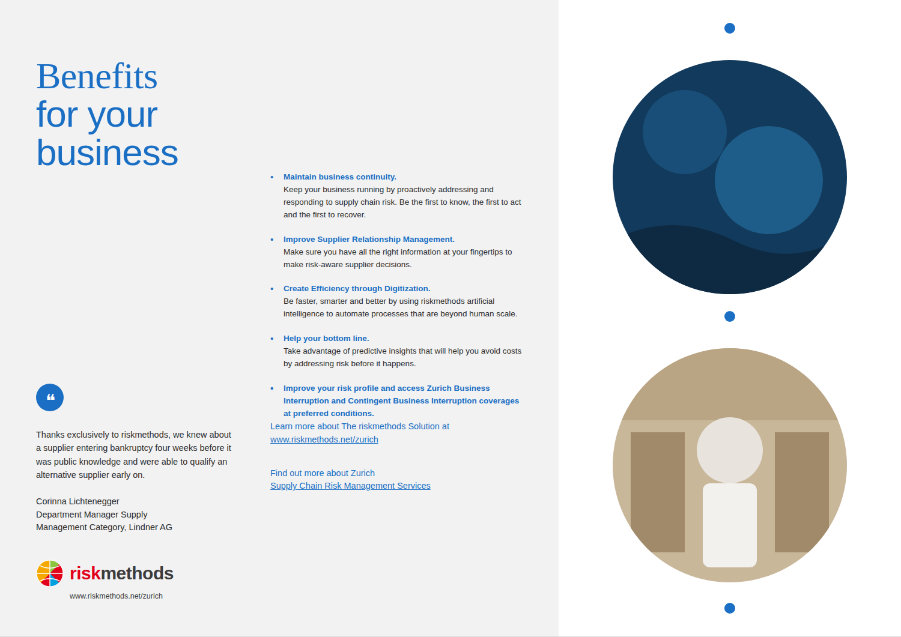Benefits
for your
business
Maintain business continuity. Keep your business running by proactively addressing and responding to supply chain risk. Be the first to know, the first to act and the first to recover.
Improve Supplier Relationship Management. Make sure you have all the right information at your fingertips to make risk-aware supplier decisions.
Create Efficiency through Digitization. Be faster, smarter and better by using riskmethods artificial intelligence to automate processes that are beyond human scale.
Help your bottom line. Take advantage of predictive insights that will help you avoid costs by addressing risk before it happens.
Improve your risk profile and access Zurich Business Interruption and Contingent Business Interruption coverages at preferred conditions.
Learn more about The riskmethods Solution at
www.riskmethods.net/zurich
Find out more about Zurich
Supply Chain Risk Management Services
❝
Thanks exclusively to riskmethods, we knew about a supplier entering bankruptcy four weeks before it was public knowledge and were able to qualify an alternative supplier early on.
Corinna Lichtenegger
Department Manager Supply
Management Category, Lindner AG
riskmethods
www.riskmethods.net/zurich